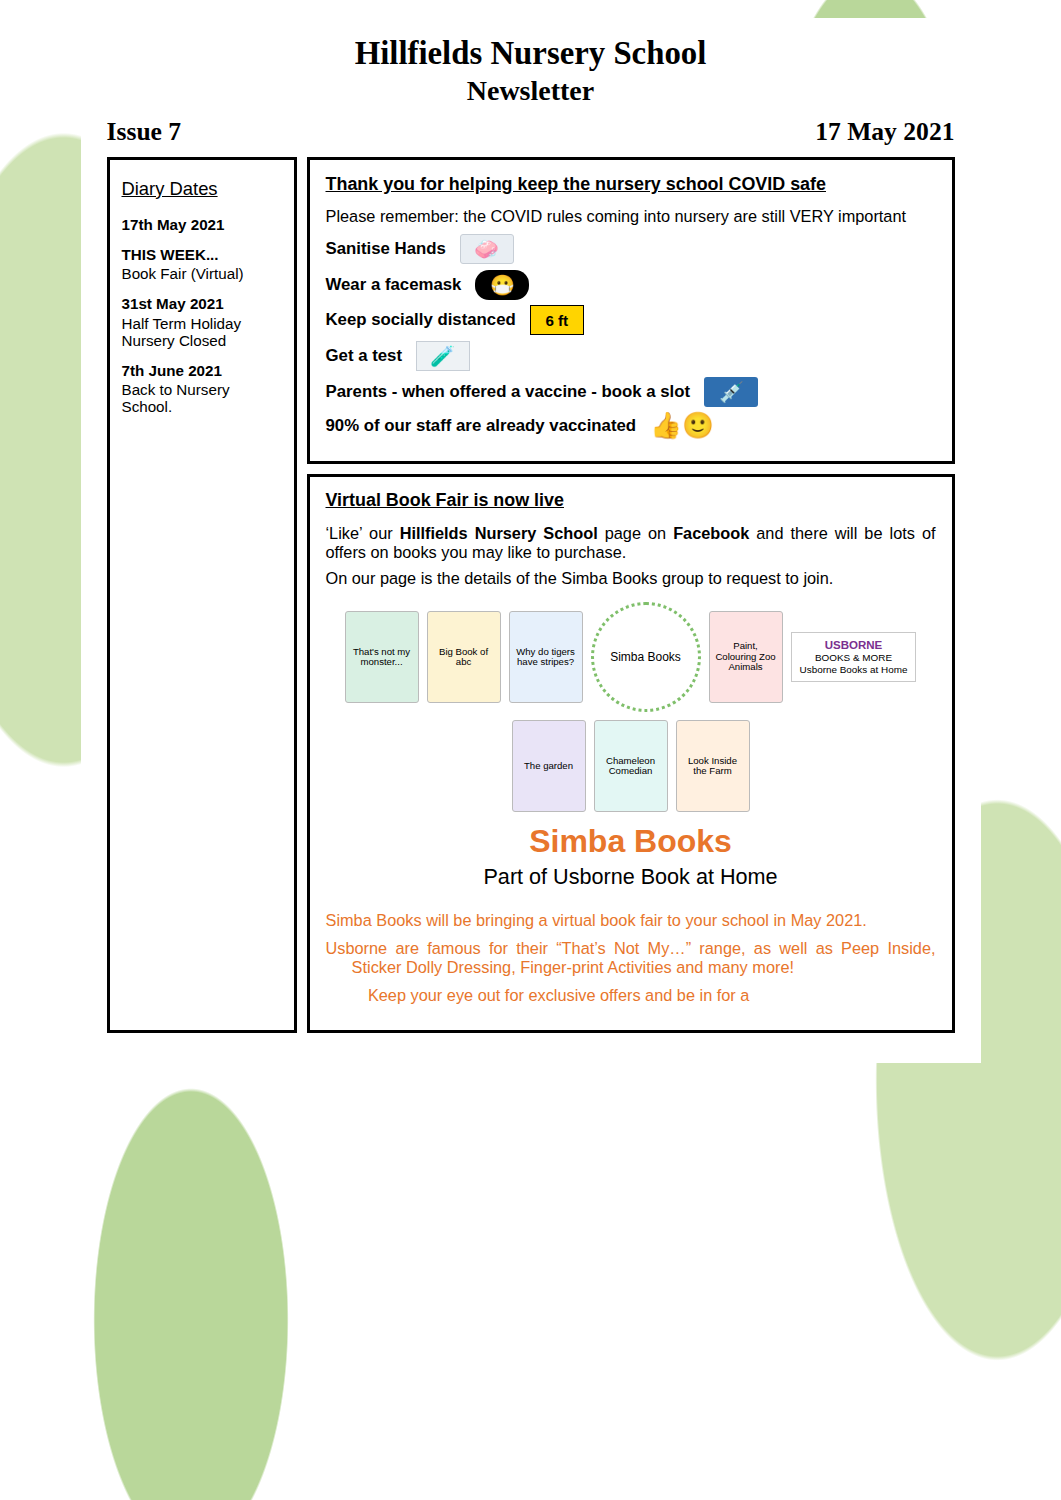Hillfields Nursery School
Newsletter
Issue 7 17 May 2021
Diary Dates
17th May 2021
THIS WEEK...
Book Fair (Virtual)
31st May 2021
Half Term Holiday Nursery Closed
7th June 2021
Back to Nursery School.
Thank you for helping keep the nursery school COVID safe
Please remember: the COVID rules coming into nursery are still VERY important
Sanitise Hands 🧼
Wear a facemask 😷
Keep socially distanced 6 ft
Get a test 🧪
Parents - when offered a vaccine - book a slot 💉
90% of our staff are already vaccinated 👍🙂
Virtual Book Fair is now live
‘Like’ our Hillfields Nursery School page on Facebook and there will be lots of offers on books you may like to purchase.
On our page is the details of the Simba Books group to request to join.
That's not my monster...
Big Book of abc
Why do tigers have stripes?
Simba Books
Paint, Colouring Zoo Animals
USBORNEBOOKS & MORE
Usborne Books at Home
The garden
Chameleon Comedian
Look Inside the Farm
Simba Books
Part of Usborne Book at Home
Simba Books will be bringing a virtual book fair to your school in May 2021.
Usborne are famous for their “That’s Not My…” range, as well as Peep Inside, Sticker Dolly Dressing, Finger-print Activities and many more!
Keep your eye out for exclusive offers and be in for a